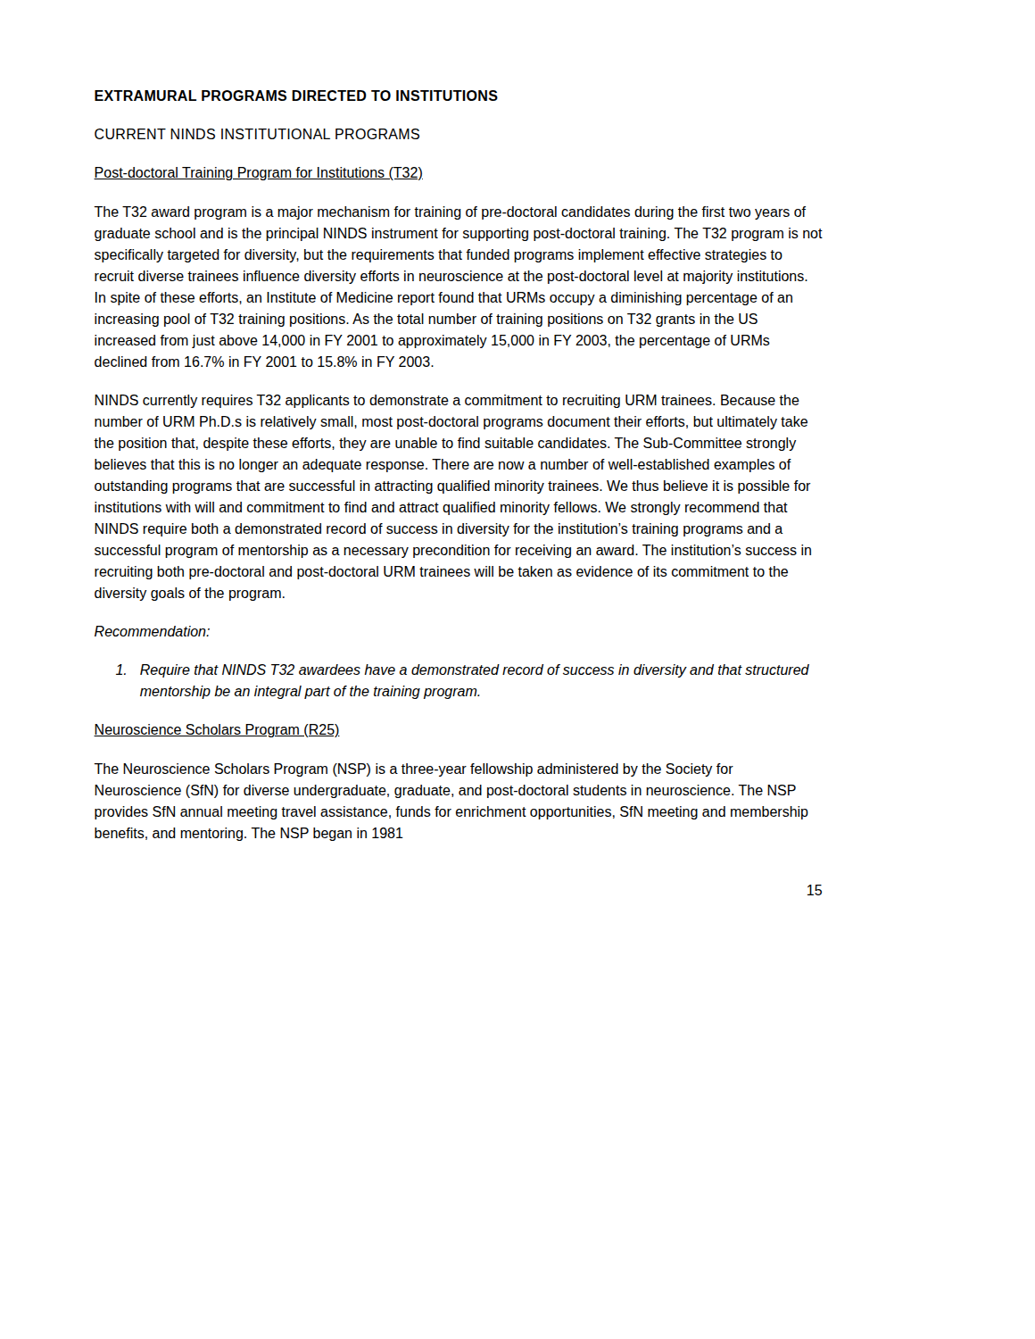EXTRAMURAL PROGRAMS DIRECTED TO INSTITUTIONS
CURRENT NINDS INSTITUTIONAL PROGRAMS
Post-doctoral Training Program for Institutions (T32)
The T32 award program is a major mechanism for training of pre-doctoral candidates during the first two years of graduate school and is the principal NINDS instrument for supporting post-doctoral training. The T32 program is not specifically targeted for diversity, but the requirements that funded programs implement effective strategies to recruit diverse trainees influence diversity efforts in neuroscience at the post-doctoral level at majority institutions. In spite of these efforts, an Institute of Medicine report found that URMs occupy a diminishing percentage of an increasing pool of T32 training positions. As the total number of training positions on T32 grants in the US increased from just above 14,000 in FY 2001 to approximately 15,000 in FY 2003, the percentage of URMs declined from 16.7% in FY 2001 to 15.8% in FY 2003.
NINDS currently requires T32 applicants to demonstrate a commitment to recruiting URM trainees. Because the number of URM Ph.D.s is relatively small, most post-doctoral programs document their efforts, but ultimately take the position that, despite these efforts, they are unable to find suitable candidates. The Sub-Committee strongly believes that this is no longer an adequate response. There are now a number of well-established examples of outstanding programs that are successful in attracting qualified minority trainees. We thus believe it is possible for institutions with will and commitment to find and attract qualified minority fellows. We strongly recommend that NINDS require both a demonstrated record of success in diversity for the institution’s training programs and a successful program of mentorship as a necessary precondition for receiving an award. The institution’s success in recruiting both pre-doctoral and post-doctoral URM trainees will be taken as evidence of its commitment to the diversity goals of the program.
Recommendation:
Require that NINDS T32 awardees have a demonstrated record of success in diversity and that structured mentorship be an integral part of the training program.
Neuroscience Scholars Program (R25)
The Neuroscience Scholars Program (NSP) is a three-year fellowship administered by the Society for Neuroscience (SfN) for diverse undergraduate, graduate, and post-doctoral students in neuroscience. The NSP provides SfN annual meeting travel assistance, funds for enrichment opportunities, SfN meeting and membership benefits, and mentoring. The NSP began in 1981
15